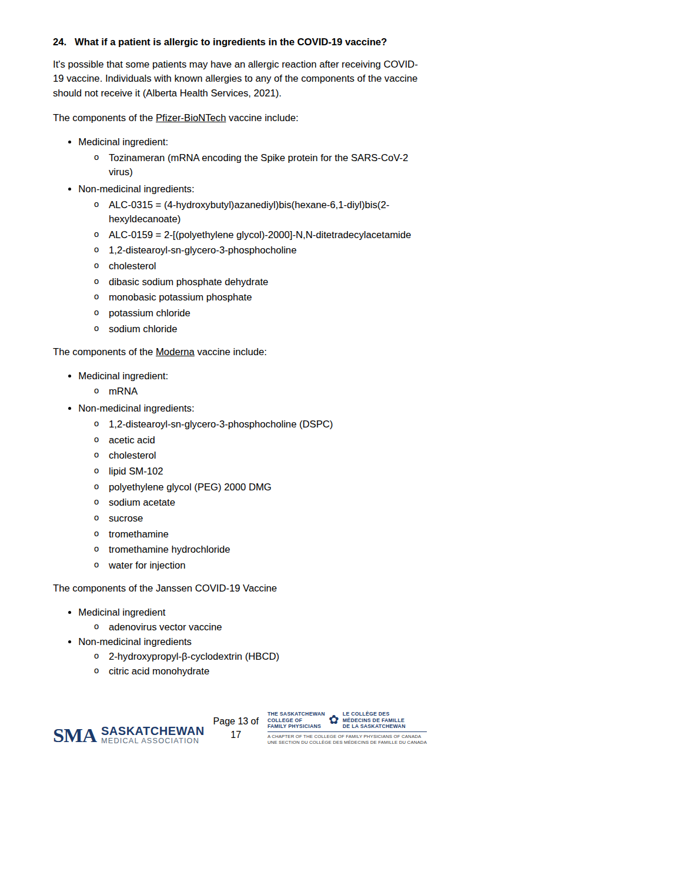24. What if a patient is allergic to ingredients in the COVID-19 vaccine?
It's possible that some patients may have an allergic reaction after receiving COVID-19 vaccine. Individuals with known allergies to any of the components of the vaccine should not receive it (Alberta Health Services, 2021).
The components of the Pfizer-BioNTech vaccine include:
Medicinal ingredient:
Tozinameran (mRNA encoding the Spike protein for the SARS-CoV-2 virus)
Non-medicinal ingredients:
ALC-0315 = (4-hydroxybutyl)azanediyl)bis(hexane-6,1-diyl)bis(2-hexyldecanoate)
ALC-0159 = 2-[(polyethylene glycol)-2000]-N,N-ditetradecylacetamide
1,2-distearoyl-sn-glycero-3-phosphocholine
cholesterol
dibasic sodium phosphate dehydrate
monobasic potassium phosphate
potassium chloride
sodium chloride
The components of the Moderna vaccine include:
Medicinal ingredient:
mRNA
Non-medicinal ingredients:
1,2-distearoyl-sn-glycero-3-phosphocholine (DSPC)
acetic acid
cholesterol
lipid SM-102
polyethylene glycol (PEG) 2000 DMG
sodium acetate
sucrose
tromethamine
tromethamine hydrochloride
water for injection
The components of the Janssen COVID-19 Vaccine
Medicinal ingredient
adenovirus vector vaccine
Non-medicinal ingredients
2-hydroxypropyl-β-cyclodextrin (HBCD)
citric acid monohydrate
SMA
SASKATCHEWAN
MEDICAL ASSOCIATION
Page 13 of 17
THE SASKATCHEWAN
COLLEGE OF
FAMILY PHYSICIANS
✿
LE COLLÈGE DES
MÉDECINS DE FAMILLE
DE LA SASKATCHEWAN
A CHAPTER OF THE COLLEGE OF FAMILY PHYSICIANS OF CANADA
UNE SECTION DU COLLÈGE DES MÉDECINS DE FAMILLE DU CANADA